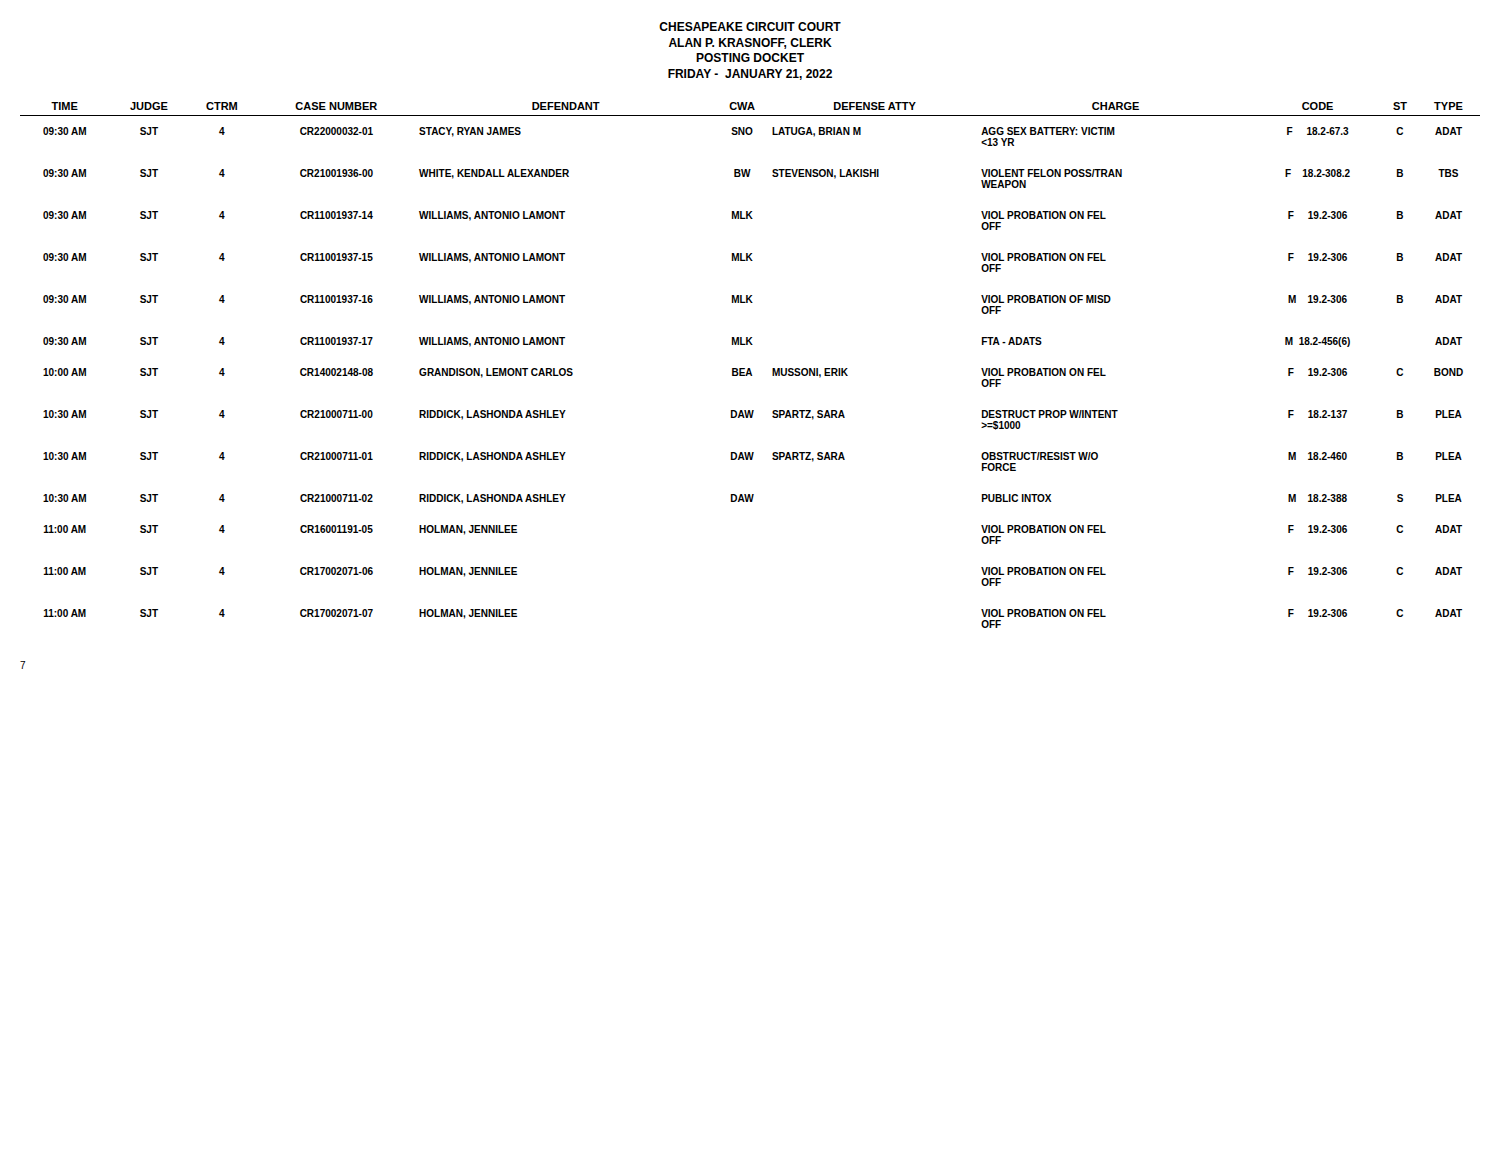CHESAPEAKE CIRCUIT COURT
ALAN P. KRASNOFF, CLERK
POSTING DOCKET
FRIDAY - JANUARY 21, 2022
| TIME | JUDGE | CTRM | CASE NUMBER | DEFENDANT | CWA | DEFENSE ATTY | CHARGE | CODE | ST | TYPE |
| --- | --- | --- | --- | --- | --- | --- | --- | --- | --- | --- |
| 09:30 AM | SJT | 4 | CR22000032-01 | STACY, RYAN JAMES | SNO | LATUGA, BRIAN M | AGG SEX BATTERY: VICTIM <13 YR | F 18.2-67.3 | C | ADAT |
| 09:30 AM | SJT | 4 | CR21001936-00 | WHITE, KENDALL ALEXANDER | BW | STEVENSON, LAKISHI | VIOLENT FELON POSS/TRAN WEAPON | F 18.2-308.2 | B | TBS |
| 09:30 AM | SJT | 4 | CR11001937-14 | WILLIAMS, ANTONIO LAMONT | MLK | | VIOL PROBATION ON FEL OFF | F 19.2-306 | B | ADAT |
| 09:30 AM | SJT | 4 | CR11001937-15 | WILLIAMS, ANTONIO LAMONT | MLK | | VIOL PROBATION ON FEL OFF | F 19.2-306 | B | ADAT |
| 09:30 AM | SJT | 4 | CR11001937-16 | WILLIAMS, ANTONIO LAMONT | MLK | | VIOL PROBATION OF MISD OFF | M 19.2-306 | B | ADAT |
| 09:30 AM | SJT | 4 | CR11001937-17 | WILLIAMS, ANTONIO LAMONT | MLK | | FTA - ADATS | M 18.2-456(6) | | ADAT |
| 10:00 AM | SJT | 4 | CR14002148-08 | GRANDISON, LEMONT CARLOS | BEA | MUSSONI, ERIK | VIOL PROBATION ON FEL OFF | F 19.2-306 | C | BOND |
| 10:30 AM | SJT | 4 | CR21000711-00 | RIDDICK, LASHONDA ASHLEY | DAW | SPARTZ, SARA | DESTRUCT PROP W/INTENT >=$1000 | F 18.2-137 | B | PLEA |
| 10:30 AM | SJT | 4 | CR21000711-01 | RIDDICK, LASHONDA ASHLEY | DAW | SPARTZ, SARA | OBSTRUCT/RESIST W/O FORCE | M 18.2-460 | B | PLEA |
| 10:30 AM | SJT | 4 | CR21000711-02 | RIDDICK, LASHONDA ASHLEY | DAW | | PUBLIC INTOX | M 18.2-388 | S | PLEA |
| 11:00 AM | SJT | 4 | CR16001191-05 | HOLMAN, JENNILEE | | | VIOL PROBATION ON FEL OFF | F 19.2-306 | C | ADAT |
| 11:00 AM | SJT | 4 | CR17002071-06 | HOLMAN, JENNILEE | | | VIOL PROBATION ON FEL OFF | F 19.2-306 | C | ADAT |
| 11:00 AM | SJT | 4 | CR17002071-07 | HOLMAN, JENNILEE | | | VIOL PROBATION ON FEL OFF | F 19.2-306 | C | ADAT |
7